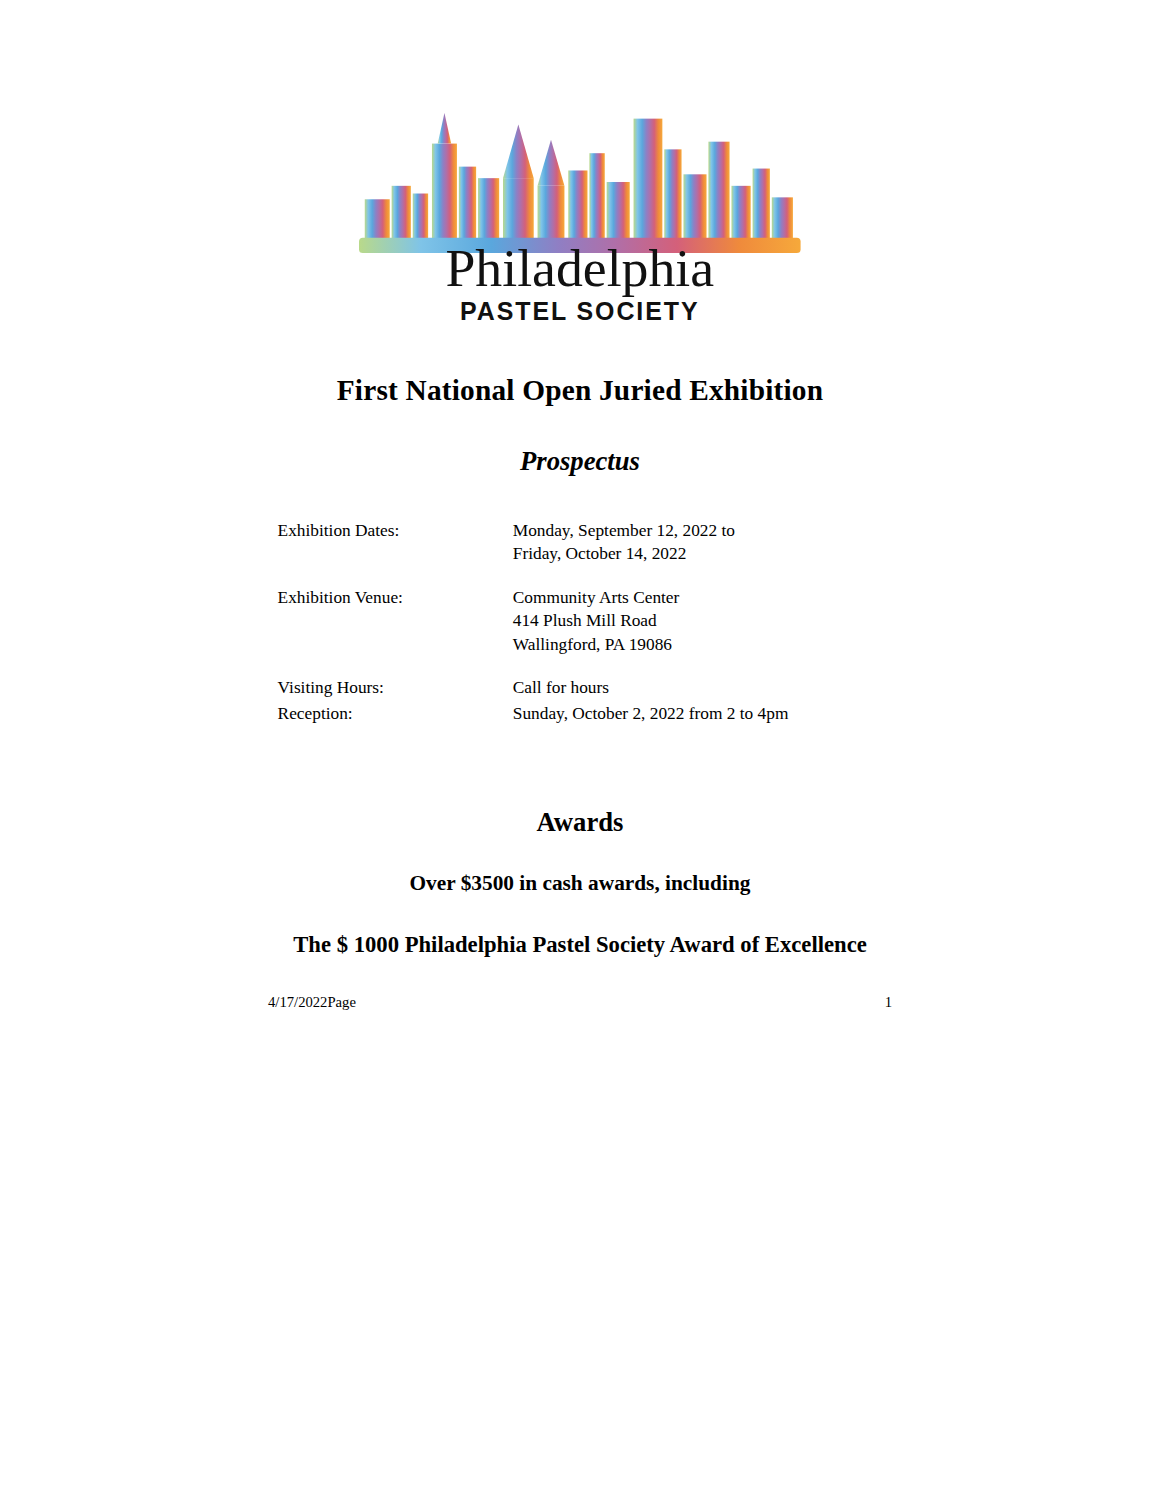Philadelphia PASTEL SOCIETY
First National Open Juried Exhibition
Prospectus
| Exhibition Dates: | Monday, September 12, 2022 to Friday, October 14, 2022 |
| Exhibition Venue: | Community Arts Center 414 Plush Mill Road Wallingford, PA 19086 |
| Visiting Hours: | Call for hours |
| Reception: | Sunday, October 2, 2022 from 2 to 4pm |
Awards
Over $3500 in cash awards, including
The $ 1000 Philadelphia Pastel Society Award of Excellence
4/17/2022Page 1